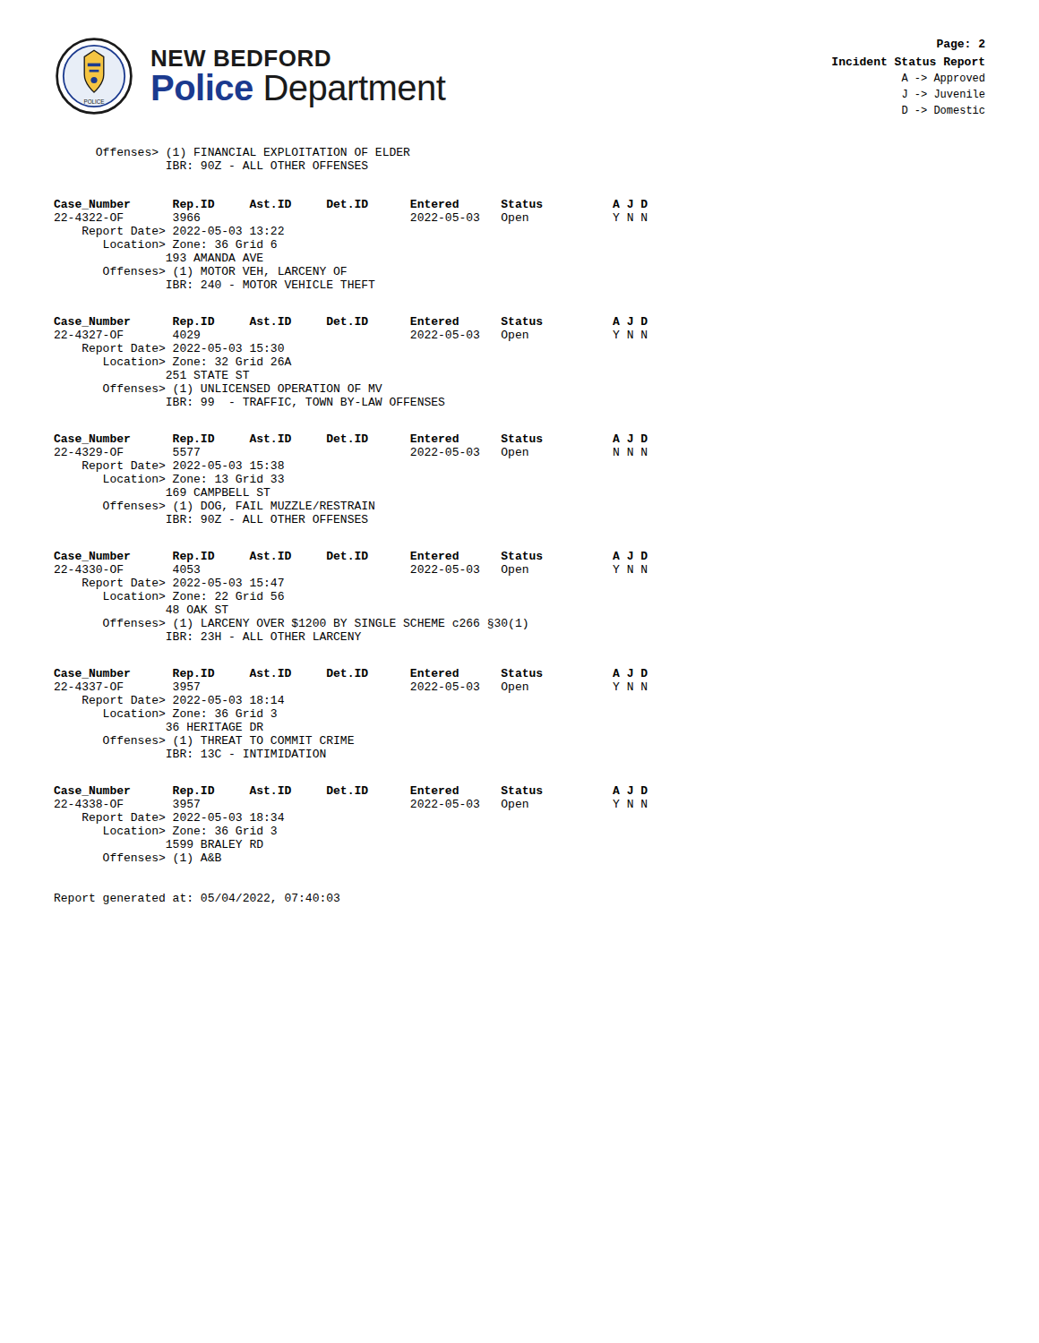POLICE
NEW BEDFORD
Police Department
Page: 2
Incident Status Report
A -> Approved
J -> Juvenile
D -> Domestic
Offenses> (1) FINANCIAL EXPLOITATION OF ELDER IBR: 90Z - ALL OTHER OFFENSES
Case_Number Rep.ID Ast.ID Det.ID Entered Status A J D
22-4322-OF 3966 2022-05-03 Open Y N N
Report Date> 2022-05-03 13:22 Location> Zone: 36 Grid 6 193 AMANDA AVE Offenses> (1) MOTOR VEH, LARCENY OF IBR: 240 - MOTOR VEHICLE THEFT
Case_Number Rep.ID Ast.ID Det.ID Entered Status A J D
22-4327-OF 4029 2022-05-03 Open Y N N
Report Date> 2022-05-03 15:30 Location> Zone: 32 Grid 26A 251 STATE ST Offenses> (1) UNLICENSED OPERATION OF MV IBR: 99 - TRAFFIC, TOWN BY-LAW OFFENSES
Case_Number Rep.ID Ast.ID Det.ID Entered Status A J D
22-4329-OF 5577 2022-05-03 Open N N N
Report Date> 2022-05-03 15:38 Location> Zone: 13 Grid 33 169 CAMPBELL ST Offenses> (1) DOG, FAIL MUZZLE/RESTRAIN IBR: 90Z - ALL OTHER OFFENSES
Case_Number Rep.ID Ast.ID Det.ID Entered Status A J D
22-4330-OF 4053 2022-05-03 Open Y N N
Report Date> 2022-05-03 15:47 Location> Zone: 22 Grid 56 48 OAK ST Offenses> (1) LARCENY OVER $1200 BY SINGLE SCHEME c266 §30(1) IBR: 23H - ALL OTHER LARCENY
Case_Number Rep.ID Ast.ID Det.ID Entered Status A J D
22-4337-OF 3957 2022-05-03 Open Y N N
Report Date> 2022-05-03 18:14 Location> Zone: 36 Grid 3 36 HERITAGE DR Offenses> (1) THREAT TO COMMIT CRIME IBR: 13C - INTIMIDATION
Case_Number Rep.ID Ast.ID Det.ID Entered Status A J D
22-4338-OF 3957 2022-05-03 Open Y N N
Report Date> 2022-05-03 18:34 Location> Zone: 36 Grid 3 1599 BRALEY RD Offenses> (1) A&B
Report generated at: 05/04/2022, 07:40:03